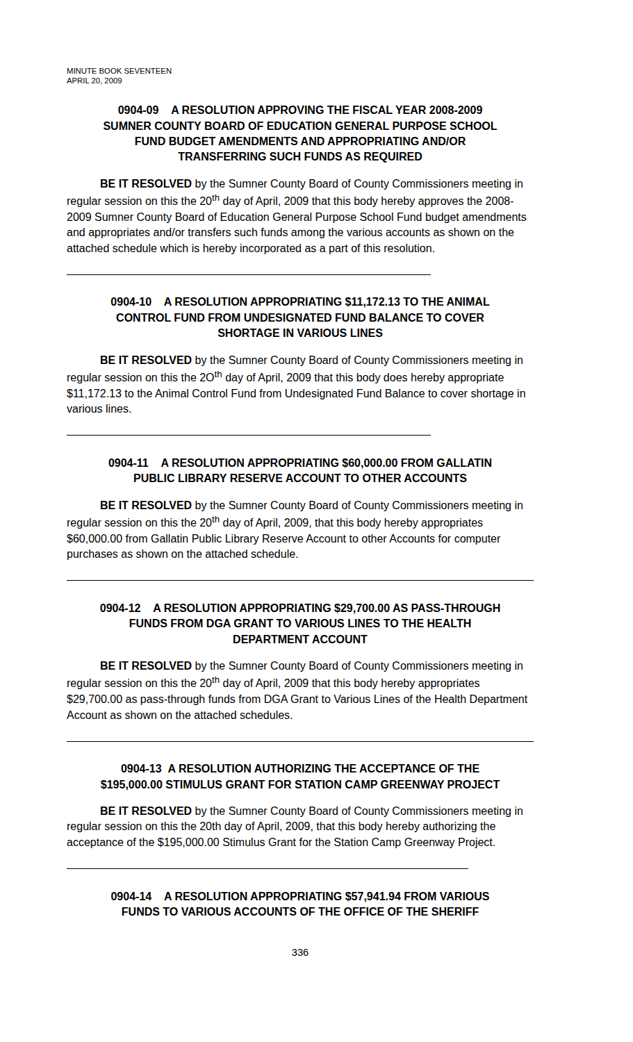MINUTE BOOK SEVENTEEN
APRIL 20, 2009
0904-09 A RESOLUTION APPROVING THE FISCAL YEAR 2008-2009 SUMNER COUNTY BOARD OF EDUCATION GENERAL PURPOSE SCHOOL FUND BUDGET AMENDMENTS AND APPROPRIATING AND/OR TRANSFERRING SUCH FUNDS AS REQUIRED
BE IT RESOLVED by the Sumner County Board of County Commissioners meeting in regular session on this the 20th day of April, 2009 that this body hereby approves the 2008-2009 Sumner County Board of Education General Purpose School Fund budget amendments and appropriates and/or transfers such funds among the various accounts as shown on the attached schedule which is hereby incorporated as a part of this resolution.
0904-10 A RESOLUTION APPROPRIATING $11,172.13 TO THE ANIMAL CONTROL FUND FROM UNDESIGNATED FUND BALANCE TO COVER SHORTAGE IN VARIOUS LINES
BE IT RESOLVED by the Sumner County Board of County Commissioners meeting in regular session on this the 2Oth day of April, 2009 that this body does hereby appropriate $11,172.13 to the Animal Control Fund from Undesignated Fund Balance to cover shortage in various lines.
0904-11 A RESOLUTION APPROPRIATING $60,000.00 FROM GALLATIN PUBLIC LIBRARY RESERVE ACCOUNT TO OTHER ACCOUNTS
BE IT RESOLVED by the Sumner County Board of County Commissioners meeting in regular session on this the 20th day of April, 2009, that this body hereby appropriates $60,000.00 from Gallatin Public Library Reserve Account to other Accounts for computer purchases as shown on the attached schedule.
0904-12 A RESOLUTION APPROPRIATING $29,700.00 AS PASS-THROUGH FUNDS FROM DGA GRANT TO VARIOUS LINES TO THE HEALTH DEPARTMENT ACCOUNT
BE IT RESOLVED by the Sumner County Board of County Commissioners meeting in regular session on this the 20th day of April, 2009 that this body hereby appropriates $29,700.00 as pass-through funds from DGA Grant to Various Lines of the Health Department Account as shown on the attached schedules.
0904-13 A RESOLUTION AUTHORIZING THE ACCEPTANCE OF THE $195,000.00 STIMULUS GRANT FOR STATION CAMP GREENWAY PROJECT
BE IT RESOLVED by the Sumner County Board of County Commissioners meeting in regular session on this the 20th day of April, 2009, that this body hereby authorizing the acceptance of the $195,000.00 Stimulus Grant for the Station Camp Greenway Project.
0904-14 A RESOLUTION APPROPRIATING $57,941.94 FROM VARIOUS FUNDS TO VARIOUS ACCOUNTS OF THE OFFICE OF THE SHERIFF
336